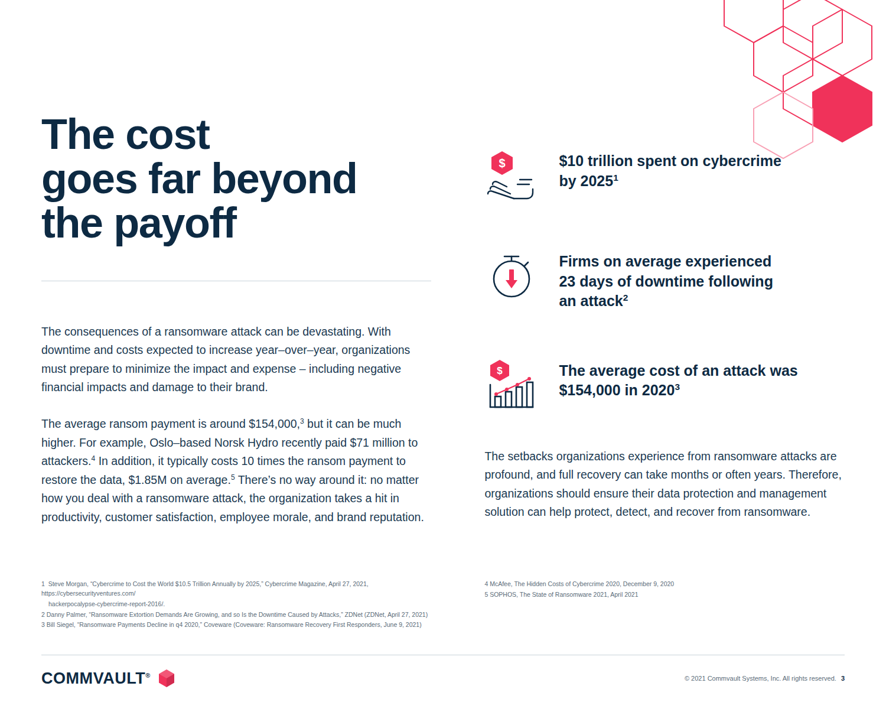The cost
goes far beyond
the payoff
The consequences of a ransomware attack can be devastating. With downtime and costs expected to increase year–over–year, organizations must prepare to minimize the impact and expense – including negative financial impacts and damage to their brand.
The average ransom payment is around $154,000,3 but it can be much higher. For example, Oslo–based Norsk Hydro recently paid $71 million to attackers.4 In addition, it typically costs 10 times the ransom payment to restore the data, $1.85M on average.5 There’s no way around it: no matter how you deal with a ransomware attack, the organization takes a hit in productivity, customer satisfaction, employee morale, and brand reputation.
$
$10 trillion spent on cybercrime
by 20251
Firms on average experienced
23 days of downtime following
an attack2
$
The average cost of an attack was
$154,000 in 20203
The setbacks organizations experience from ransomware attacks are profound, and full recovery can take months or often years. Therefore, organizations should ensure their data protection and management solution can help protect, detect, and recover from ransomware.
1 Steve Morgan, “Cybercrime to Cost the World $10.5 Trillion Annually by 2025,” Cybercrime Magazine, April 27, 2021, https://cybersecurityventures.com/
hackerpocalypse-cybercrime-report-2016/.
2 Danny Palmer, “Ransomware Extortion Demands Are Growing, and so Is the Downtime Caused by Attacks,” ZDNet (ZDNet, April 27, 2021)
3 Bill Siegel, “Ransomware Payments Decline in q4 2020,” Coveware (Coveware: Ransomware Recovery First Responders, June 9, 2021)
4 McAfee, The Hidden Costs of Cybercrime 2020, December 9, 2020
5 SOPHOS, The State of Ransomware 2021, April 2021
COMMVAULT®
© 2021 Commvault Systems, Inc. All rights reserved.3